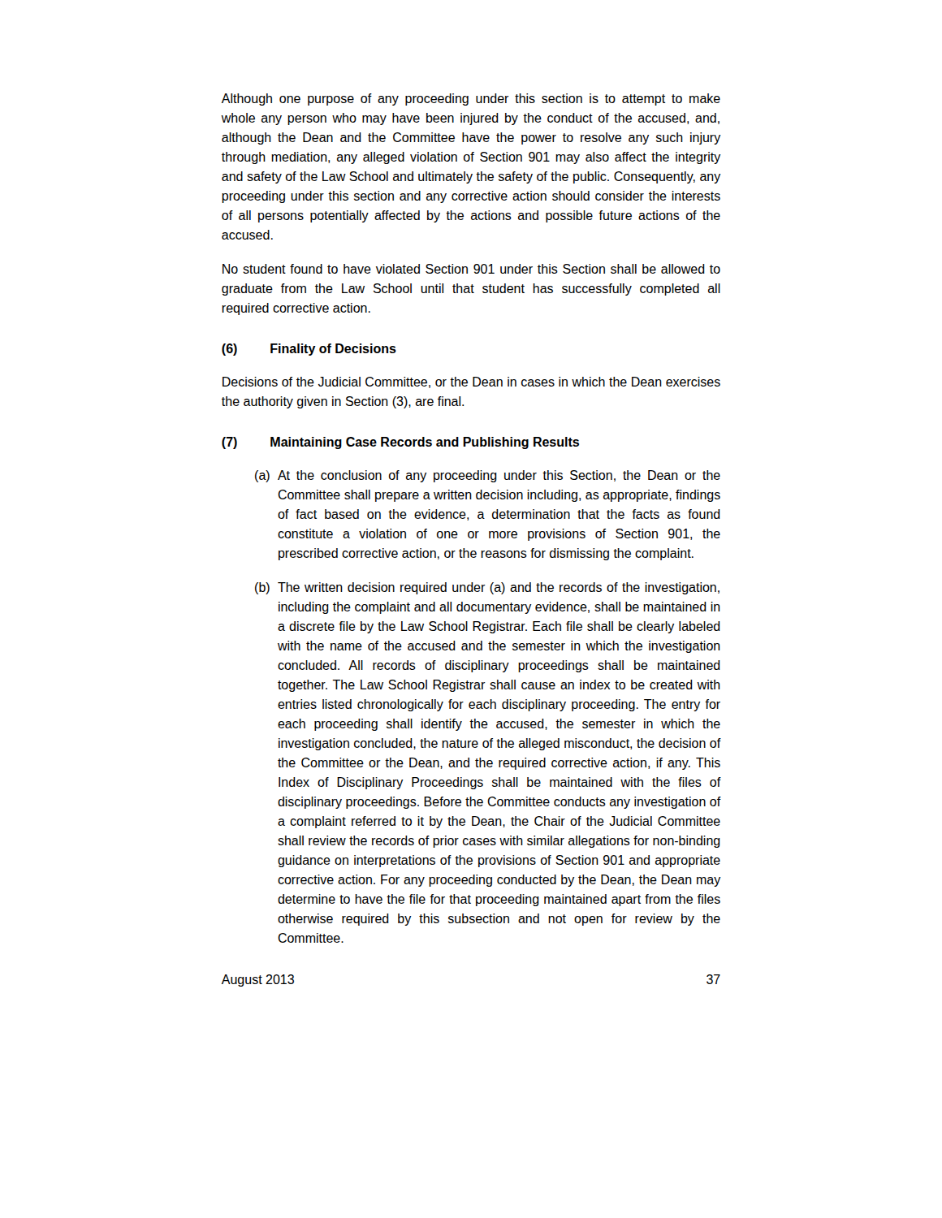Although one purpose of any proceeding under this section is to attempt to make whole any person who may have been injured by the conduct of the accused, and, although the Dean and the Committee have the power to resolve any such injury through mediation, any alleged violation of Section 901 may also affect the integrity and safety of the Law School and ultimately the safety of the public. Consequently, any proceeding under this section and any corrective action should consider the interests of all persons potentially affected by the actions and possible future actions of the accused.
No student found to have violated Section 901 under this Section shall be allowed to graduate from the Law School until that student has successfully completed all required corrective action.
(6) Finality of Decisions
Decisions of the Judicial Committee, or the Dean in cases in which the Dean exercises the authority given in Section (3), are final.
(7) Maintaining Case Records and Publishing Results
(a) At the conclusion of any proceeding under this Section, the Dean or the Committee shall prepare a written decision including, as appropriate, findings of fact based on the evidence, a determination that the facts as found constitute a violation of one or more provisions of Section 901, the prescribed corrective action, or the reasons for dismissing the complaint.
(b) The written decision required under (a) and the records of the investigation, including the complaint and all documentary evidence, shall be maintained in a discrete file by the Law School Registrar. Each file shall be clearly labeled with the name of the accused and the semester in which the investigation concluded. All records of disciplinary proceedings shall be maintained together. The Law School Registrar shall cause an index to be created with entries listed chronologically for each disciplinary proceeding. The entry for each proceeding shall identify the accused, the semester in which the investigation concluded, the nature of the alleged misconduct, the decision of the Committee or the Dean, and the required corrective action, if any. This Index of Disciplinary Proceedings shall be maintained with the files of disciplinary proceedings. Before the Committee conducts any investigation of a complaint referred to it by the Dean, the Chair of the Judicial Committee shall review the records of prior cases with similar allegations for non-binding guidance on interpretations of the provisions of Section 901 and appropriate corrective action. For any proceeding conducted by the Dean, the Dean may determine to have the file for that proceeding maintained apart from the files otherwise required by this subsection and not open for review by the Committee.
August 2013 37